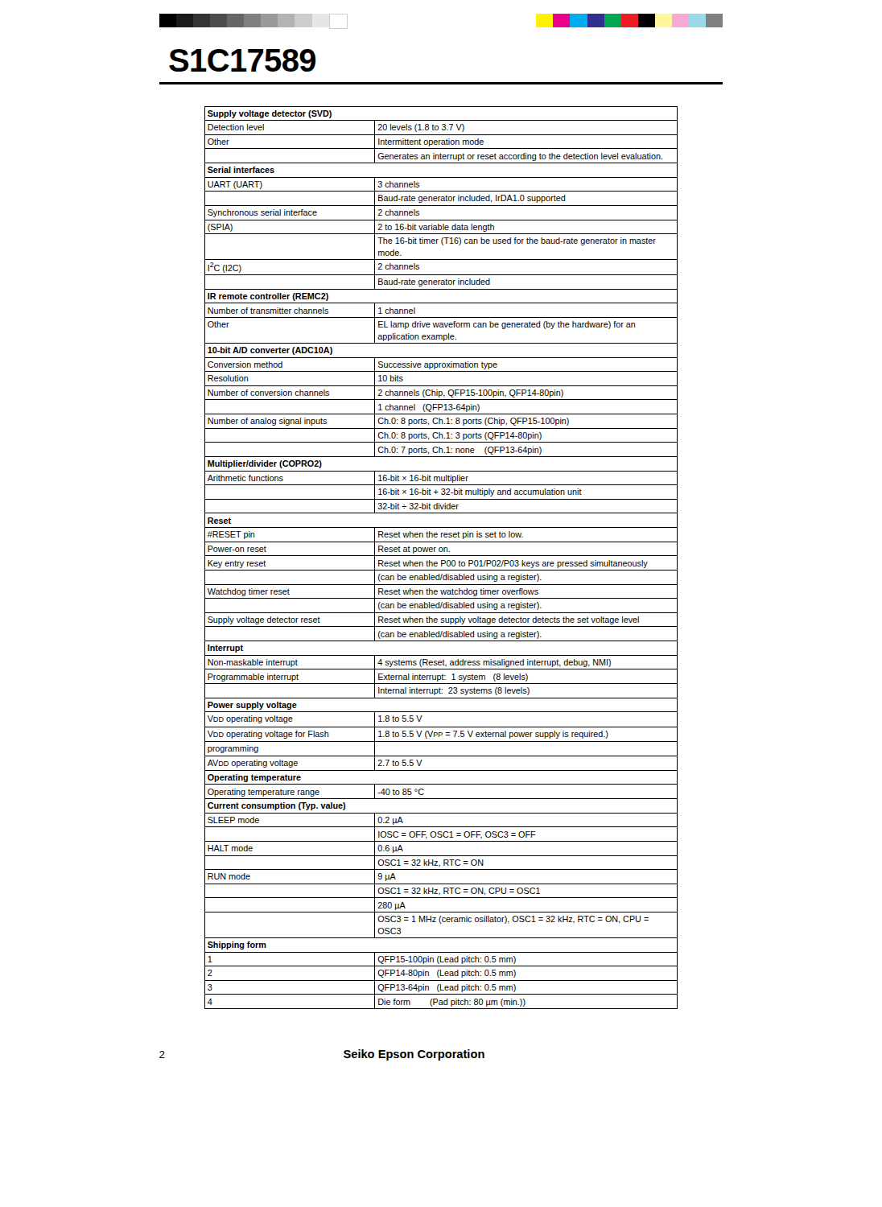S1C17589
| Supply voltage detector (SVD) |
| Detection level | 20 levels (1.8 to 3.7 V) |
| Other | Intermittent operation mode |
| | Generates an interrupt or reset according to the detection level evaluation. |
| Serial interfaces |
| UART (UART) | 3 channels |
| | Baud-rate generator included, IrDA1.0 supported |
| Synchronous serial interface | 2 channels |
| (SPIA) | 2 to 16-bit variable data length |
| | The 16-bit timer (T16) can be used for the baud-rate generator in master mode. |
| I 2 C (I2C) | 2 channels |
| | Baud-rate generator included |
| IR remote controller (REMC2) |
| Number of transmitter channels | 1 channel |
| Other | EL lamp drive waveform can be generated (by the hardware) for an application example. |
| 10-bit A/D converter (ADC10A) |
| Conversion method | Successive approximation type |
| Resolution | 10 bits |
| Number of conversion channels | 2 channels (Chip, QFP15-100pin, QFP14-80pin) |
| | 1 channel (QFP13-64pin) |
| Number of analog signal inputs | Ch.0: 8 ports, Ch.1: 8 ports (Chip, QFP15-100pin) |
| | Ch.0: 8 ports, Ch.1: 3 ports (QFP14-80pin) |
| | Ch.0: 7 ports, Ch.1: none (QFP13-64pin) |
| Multiplier/divider (COPRO2) |
| Arithmetic functions | 16-bit × 16-bit multiplier |
| | 16-bit × 16-bit + 32-bit multiply and accumulation unit |
| | 32-bit ÷ 32-bit divider |
| Reset |
| #RESET pin | Reset when the reset pin is set to low. |
| Power-on reset | Reset at power on. |
| Key entry reset | Reset when the P00 to P01/P02/P03 keys are pressed simultaneously |
| | (can be enabled/disabled using a register). |
| Watchdog timer reset | Reset when the watchdog timer overflows |
| | (can be enabled/disabled using a register). |
| Supply voltage detector reset | Reset when the supply voltage detector detects the set voltage level |
| | (can be enabled/disabled using a register). |
| Interrupt |
| Non-maskable interrupt | 4 systems (Reset, address misaligned interrupt, debug, NMI) |
| Programmable interrupt | External interrupt: 1 system (8 levels) |
| | Internal interrupt: 23 systems (8 levels) |
| Power supply voltage |
| V DD operating voltage | 1.8 to 5.5 V |
| V DD operating voltage for Flash | 1.8 to 5.5 V (V PP = 7.5 V external power supply is required.) |
| programming | |
| AV DD operating voltage | 2.7 to 5.5 V |
| Operating temperature |
| Operating temperature range | -40 to 85 °C |
| Current consumption (Typ. value) |
| SLEEP mode | 0.2 µA |
| | IOSC = OFF, OSC1 = OFF, OSC3 = OFF |
| HALT mode | 0.6 µA |
| | OSC1 = 32 kHz, RTC = ON |
| RUN mode | 9 µA |
| | OSC1 = 32 kHz, RTC = ON, CPU = OSC1 |
| | 280 µA |
| | OSC3 = 1 MHz (ceramic osillator), OSC1 = 32 kHz, RTC = ON, CPU = OSC3 |
| Shipping form |
| 1 | QFP15-100pin (Lead pitch: 0.5 mm) |
| 2 | QFP14-80pin (Lead pitch: 0.5 mm) |
| 3 | QFP13-64pin (Lead pitch: 0.5 mm) |
| 4 | Die form (Pad pitch: 80 µm (min.)) |
2
Seiko Epson Corporation